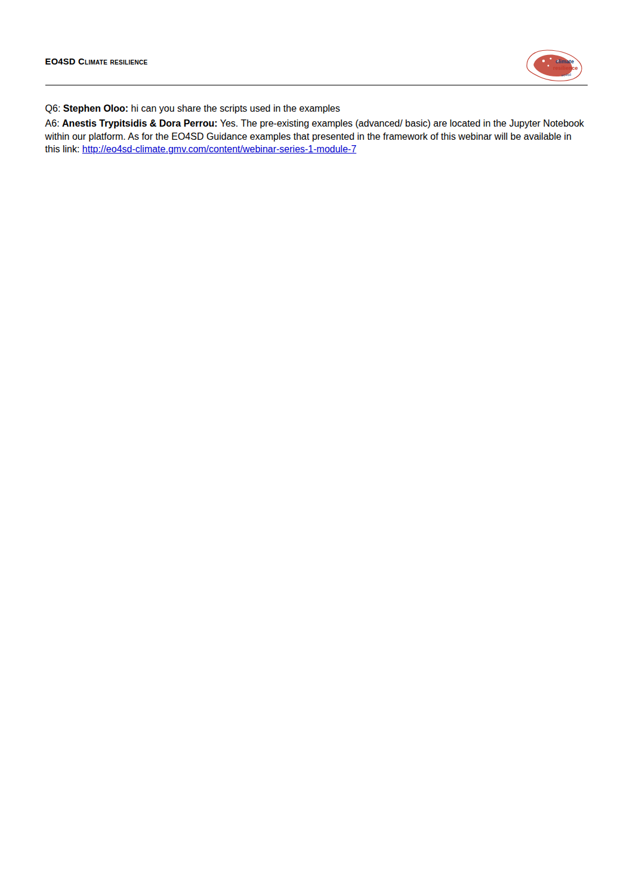EO4SD Climate resilience
climate resilience eo4sd
Q6: Stephen Oloo: hi can you share the scripts used in the examples
A6: Anestis Trypitsidis & Dora Perrou: Yes. The pre-existing examples (advanced/ basic) are located in the Jupyter Notebook within our platform. As for the EO4SD Guidance examples that presented in the framework of this webinar will be available in this link: http://eo4sd-climate.gmv.com/content/webinar-series-1-module-7